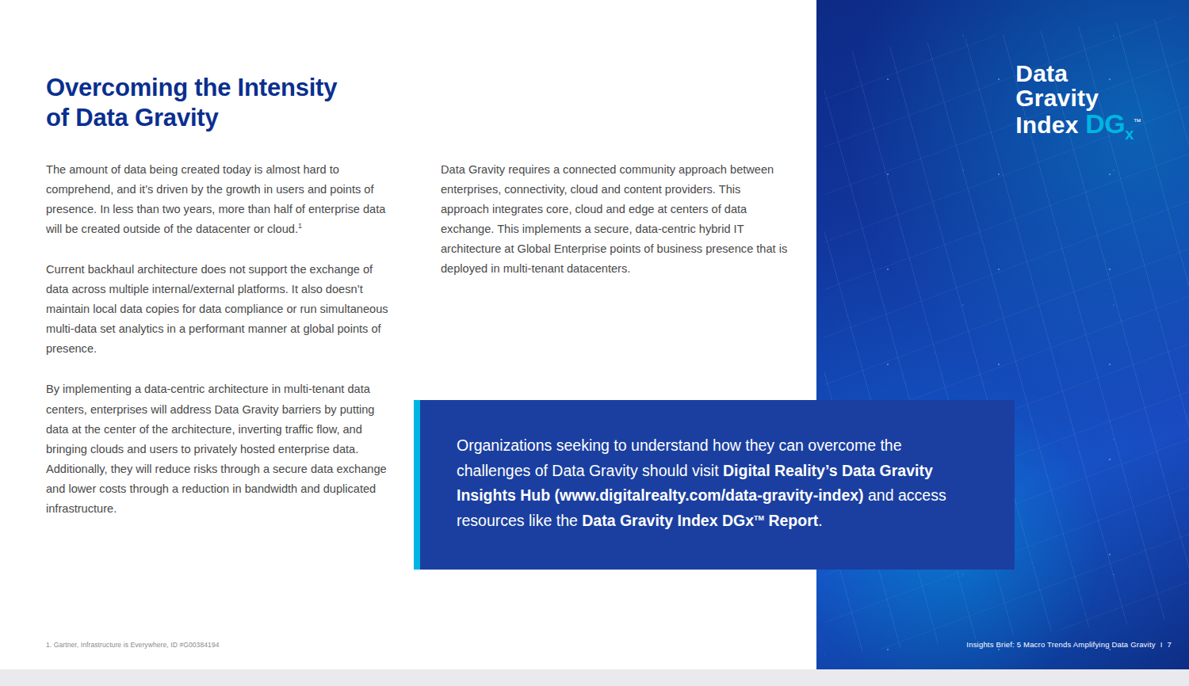Data Gravity Index DGx™
Overcoming the Intensity
of Data Gravity
The amount of data being created today is almost hard to comprehend, and it’s driven by the growth in users and points of presence. In less than two years, more than half of enterprise data will be created outside of the datacenter or cloud.1
Current backhaul architecture does not support the exchange of data across multiple internal/external platforms. It also doesn’t maintain local data copies for data compliance or run simultaneous multi-data set analytics in a performant manner at global points of presence.
By implementing a data-centric architecture in multi-tenant data centers, enterprises will address Data Gravity barriers by putting data at the center of the architecture, inverting traffic flow, and bringing clouds and users to privately hosted enterprise data. Additionally, they will reduce risks through a secure data exchange and lower costs through a reduction in bandwidth and duplicated infrastructure.
Data Gravity requires a connected community approach between enterprises, connectivity, cloud and content providers. This approach integrates core, cloud and edge at centers of data exchange. This implements a secure, data-centric hybrid IT architecture at Global Enterprise points of business presence that is deployed in multi-tenant datacenters.
Organizations seeking to understand how they can overcome the challenges of Data Gravity should visit Digital Reality’s Data Gravity Insights Hub (www.digitalrealty.com/data-gravity-index) and access resources like the Data Gravity Index DGxTM Report.
1. Gartner, Infrastructure is Everywhere, ID #G00384194
Insights Brief: 5 Macro Trends Amplifying Data GravityI7